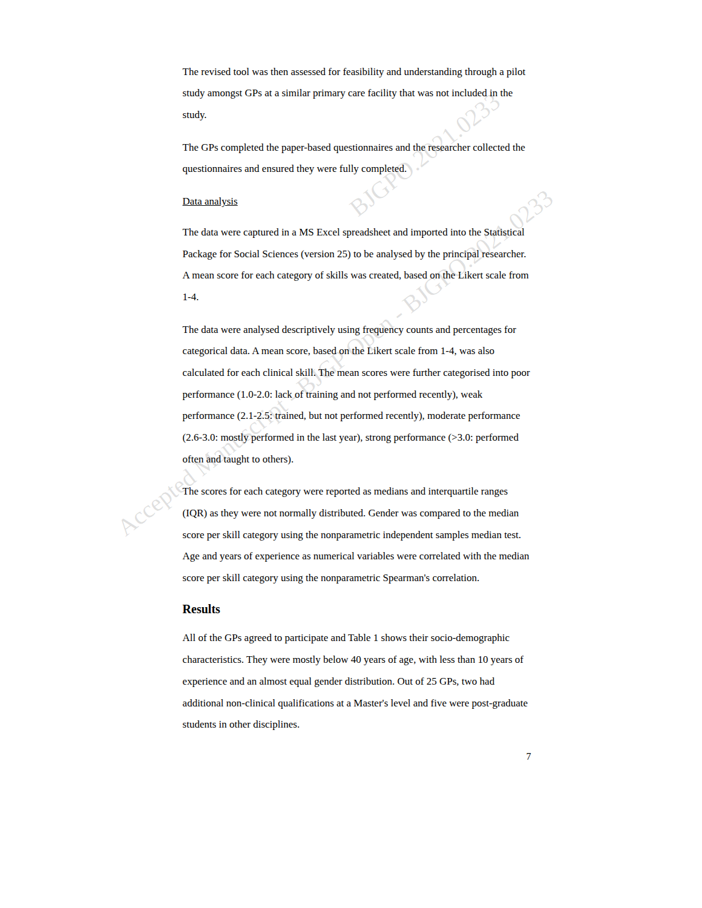Accepted Manuscript - BJGP Open - BJGPO.2021.0233 BJGPO.2021.0233
The revised tool was then assessed for feasibility and understanding through a pilot study amongst GPs at a similar primary care facility that was not included in the study.
The GPs completed the paper-based questionnaires and the researcher collected the questionnaires and ensured they were fully completed.
Data analysis
The data were captured in a MS Excel spreadsheet and imported into the Statistical Package for Social Sciences (version 25) to be analysed by the principal researcher. A mean score for each category of skills was created, based on the Likert scale from 1-4.
The data were analysed descriptively using frequency counts and percentages for categorical data. A mean score, based on the Likert scale from 1-4, was also calculated for each clinical skill. The mean scores were further categorised into poor performance (1.0-2.0: lack of training and not performed recently), weak performance (2.1-2.5: trained, but not performed recently), moderate performance (2.6-3.0: mostly performed in the last year), strong performance (>3.0: performed often and taught to others).
The scores for each category were reported as medians and interquartile ranges (IQR) as they were not normally distributed. Gender was compared to the median score per skill category using the nonparametric independent samples median test. Age and years of experience as numerical variables were correlated with the median score per skill category using the nonparametric Spearman's correlation.
Results
All of the GPs agreed to participate and Table 1 shows their socio-demographic characteristics. They were mostly below 40 years of age, with less than 10 years of experience and an almost equal gender distribution. Out of 25 GPs, two had additional non-clinical qualifications at a Master's level and five were post-graduate students in other disciplines.
7